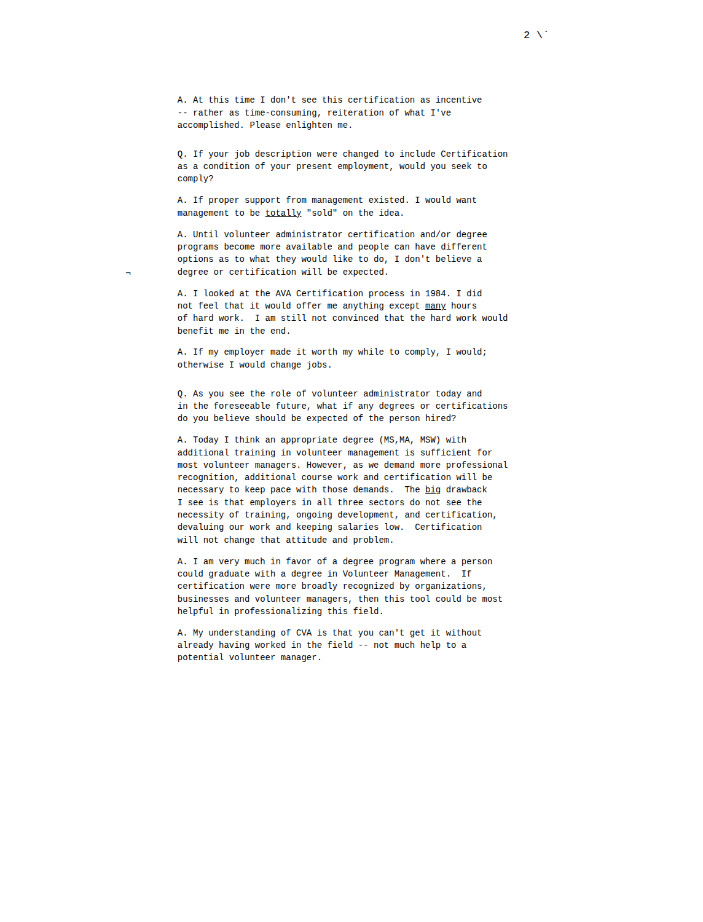2 \`
¬
A. At this time I don't see this certification as incentive -- rather as time-consuming, reiteration of what I've accomplished. Please enlighten me.
Q. If your job description were changed to include Certification as a condition of your present employment, would you seek to comply?
A. If proper support from management existed. I would want management to be totally "sold" on the idea.
A. Until volunteer administrator certification and/or degree programs become more available and people can have different options as to what they would like to do, I don't believe a degree or certification will be expected.
A. I looked at the AVA Certification process in 1984. I did not feel that it would offer me anything except many hours of hard work. I am still not convinced that the hard work would benefit me in the end.
A. If my employer made it worth my while to comply, I would; otherwise I would change jobs.
Q. As you see the role of volunteer administrator today and in the foreseeable future, what if any degrees or certifications do you believe should be expected of the person hired?
A. Today I think an appropriate degree (MS,MA, MSW) with additional training in volunteer management is sufficient for most volunteer managers. However, as we demand more professional recognition, additional course work and certification will be necessary to keep pace with those demands. The big drawback I see is that employers in all three sectors do not see the necessity of training, ongoing development, and certification, devaluing our work and keeping salaries low. Certification will not change that attitude and problem.
A. I am very much in favor of a degree program where a person could graduate with a degree in Volunteer Management. If certification were more broadly recognized by organizations, businesses and volunteer managers, then this tool could be most helpful in professionalizing this field.
A. My understanding of CVA is that you can't get it without already having worked in the field -- not much help to a potential volunteer manager.